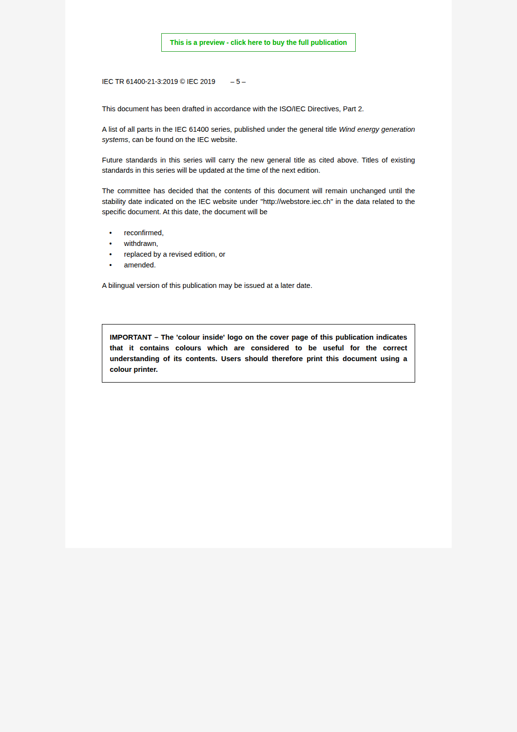This is a preview - click here to buy the full publication
IEC TR 61400-21-3:2019 © IEC 2019 – 5 –
This document has been drafted in accordance with the ISO/IEC Directives, Part 2.
A list of all parts in the IEC 61400 series, published under the general title Wind energy generation systems, can be found on the IEC website.
Future standards in this series will carry the new general title as cited above. Titles of existing standards in this series will be updated at the time of the next edition.
The committee has decided that the contents of this document will remain unchanged until the stability date indicated on the IEC website under "http://webstore.iec.ch" in the data related to the specific document. At this date, the document will be
reconfirmed,
withdrawn,
replaced by a revised edition, or
amended.
A bilingual version of this publication may be issued at a later date.
IMPORTANT – The 'colour inside' logo on the cover page of this publication indicates that it contains colours which are considered to be useful for the correct understanding of its contents. Users should therefore print this document using a colour printer.